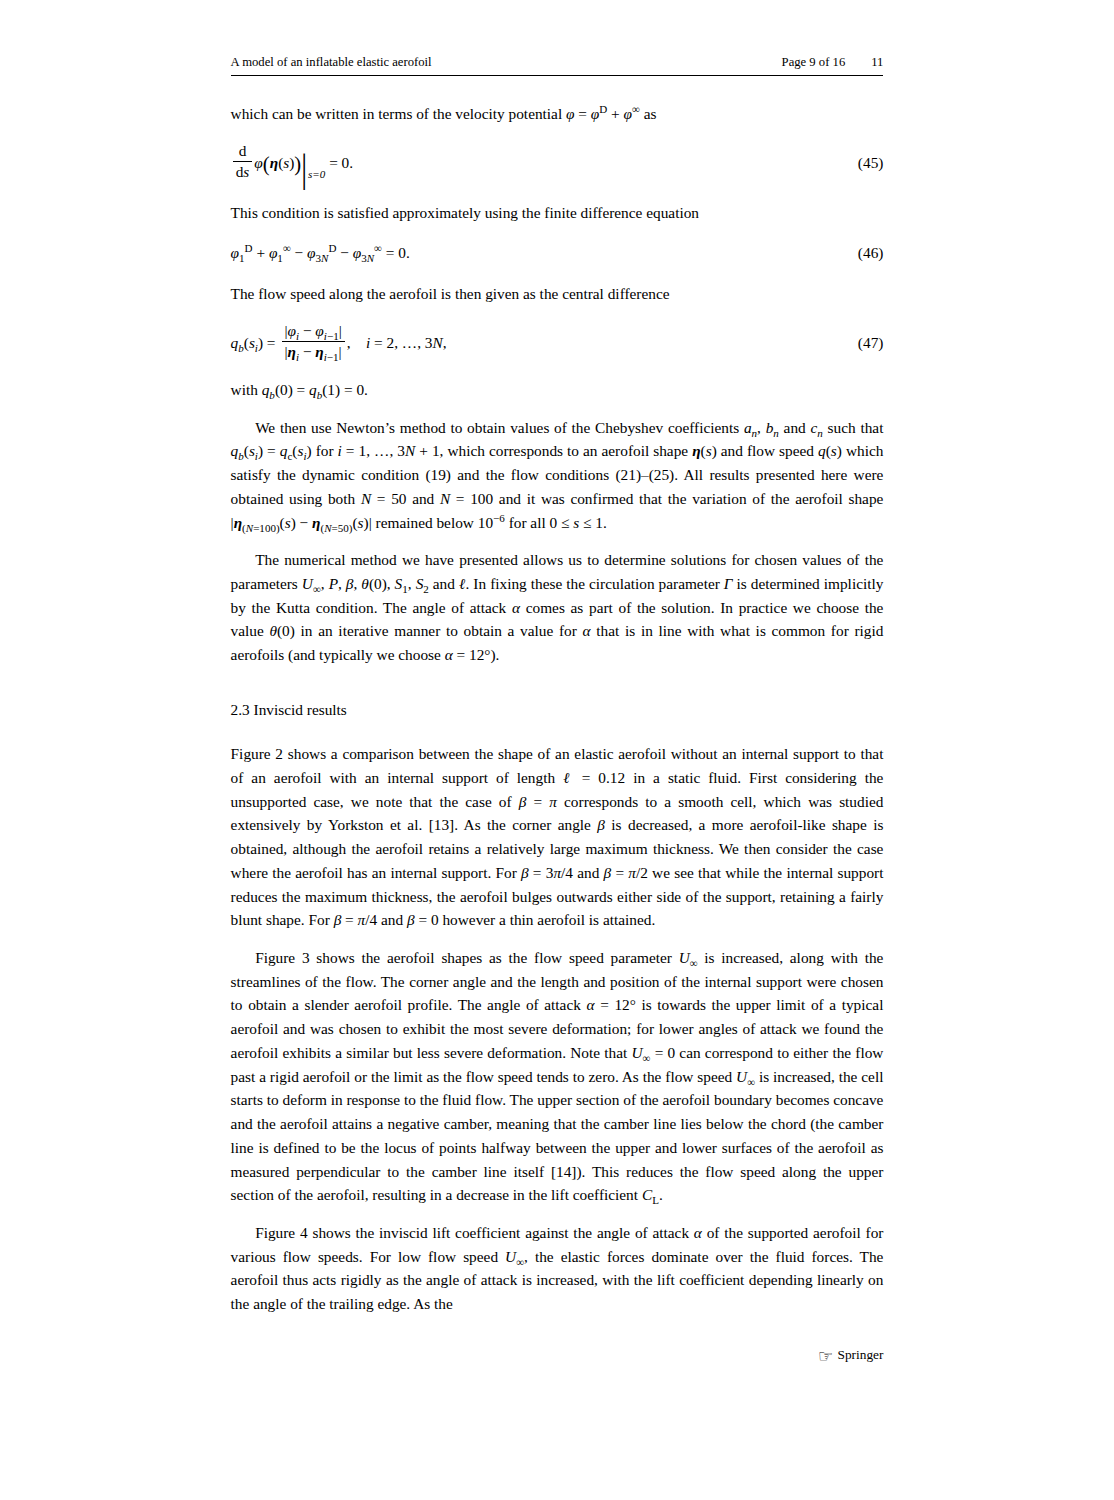A model of an inflatable elastic aerofoil
Page 9 of 1611
which can be written in terms of the velocity potential φ = φD + φ∞ as
dds φ(η(s))|s=0 = 0.
(45)
This condition is satisfied approximately using the finite difference equation
φ1D + φ1∞ − φ3ND − φ3N∞ = 0.
(46)
The flow speed along the aerofoil is then given as the central difference
qb(si) = |φi − φi−1||ηi − ηi−1|, i = 2, …, 3N,
(47)
with qb(0) = qb(1) = 0.
We then use Newton’s method to obtain values of the Chebyshev coefficients an, bn and cn such that qb(si) = qc(si) for i = 1, …, 3N + 1, which corresponds to an aerofoil shape η(s) and flow speed q(s) which satisfy the dynamic condition (19) and the flow conditions (21)–(25). All results presented here were obtained using both N = 50 and N = 100 and it was confirmed that the variation of the aerofoil shape |η(N=100)(s) − η(N=50)(s)| remained below 10−6 for all 0 ≤ s ≤ 1.
The numerical method we have presented allows us to determine solutions for chosen values of the parameters U∞, P, β, θ(0), S1, S2 and ℓ. In fixing these the circulation parameter Γ is determined implicitly by the Kutta condition. The angle of attack α comes as part of the solution. In practice we choose the value θ(0) in an iterative manner to obtain a value for α that is in line with what is common for rigid aerofoils (and typically we choose α = 12°).
2.3 Inviscid results
Figure 2 shows a comparison between the shape of an elastic aerofoil without an internal support to that of an aerofoil with an internal support of length ℓ = 0.12 in a static fluid. First considering the unsupported case, we note that the case of β = π corresponds to a smooth cell, which was studied extensively by Yorkston et al. [13]. As the corner angle β is decreased, a more aerofoil-like shape is obtained, although the aerofoil retains a relatively large maximum thickness. We then consider the case where the aerofoil has an internal support. For β = 3π/4 and β = π/2 we see that while the internal support reduces the maximum thickness, the aerofoil bulges outwards either side of the support, retaining a fairly blunt shape. For β = π/4 and β = 0 however a thin aerofoil is attained.
Figure 3 shows the aerofoil shapes as the flow speed parameter U∞ is increased, along with the streamlines of the flow. The corner angle and the length and position of the internal support were chosen to obtain a slender aerofoil profile. The angle of attack α = 12° is towards the upper limit of a typical aerofoil and was chosen to exhibit the most severe deformation; for lower angles of attack we found the aerofoil exhibits a similar but less severe deformation. Note that U∞ = 0 can correspond to either the flow past a rigid aerofoil or the limit as the flow speed tends to zero. As the flow speed U∞ is increased, the cell starts to deform in response to the fluid flow. The upper section of the aerofoil boundary becomes concave and the aerofoil attains a negative camber, meaning that the camber line lies below the chord (the camber line is defined to be the locus of points halfway between the upper and lower surfaces of the aerofoil as measured perpendicular to the camber line itself [14]). This reduces the flow speed along the upper section of the aerofoil, resulting in a decrease in the lift coefficient CL.
Figure 4 shows the inviscid lift coefficient against the angle of attack α of the supported aerofoil for various flow speeds. For low flow speed U∞, the elastic forces dominate over the fluid forces. The aerofoil thus acts rigidly as the angle of attack is increased, with the lift coefficient depending linearly on the angle of the trailing edge. As the
☞Springer